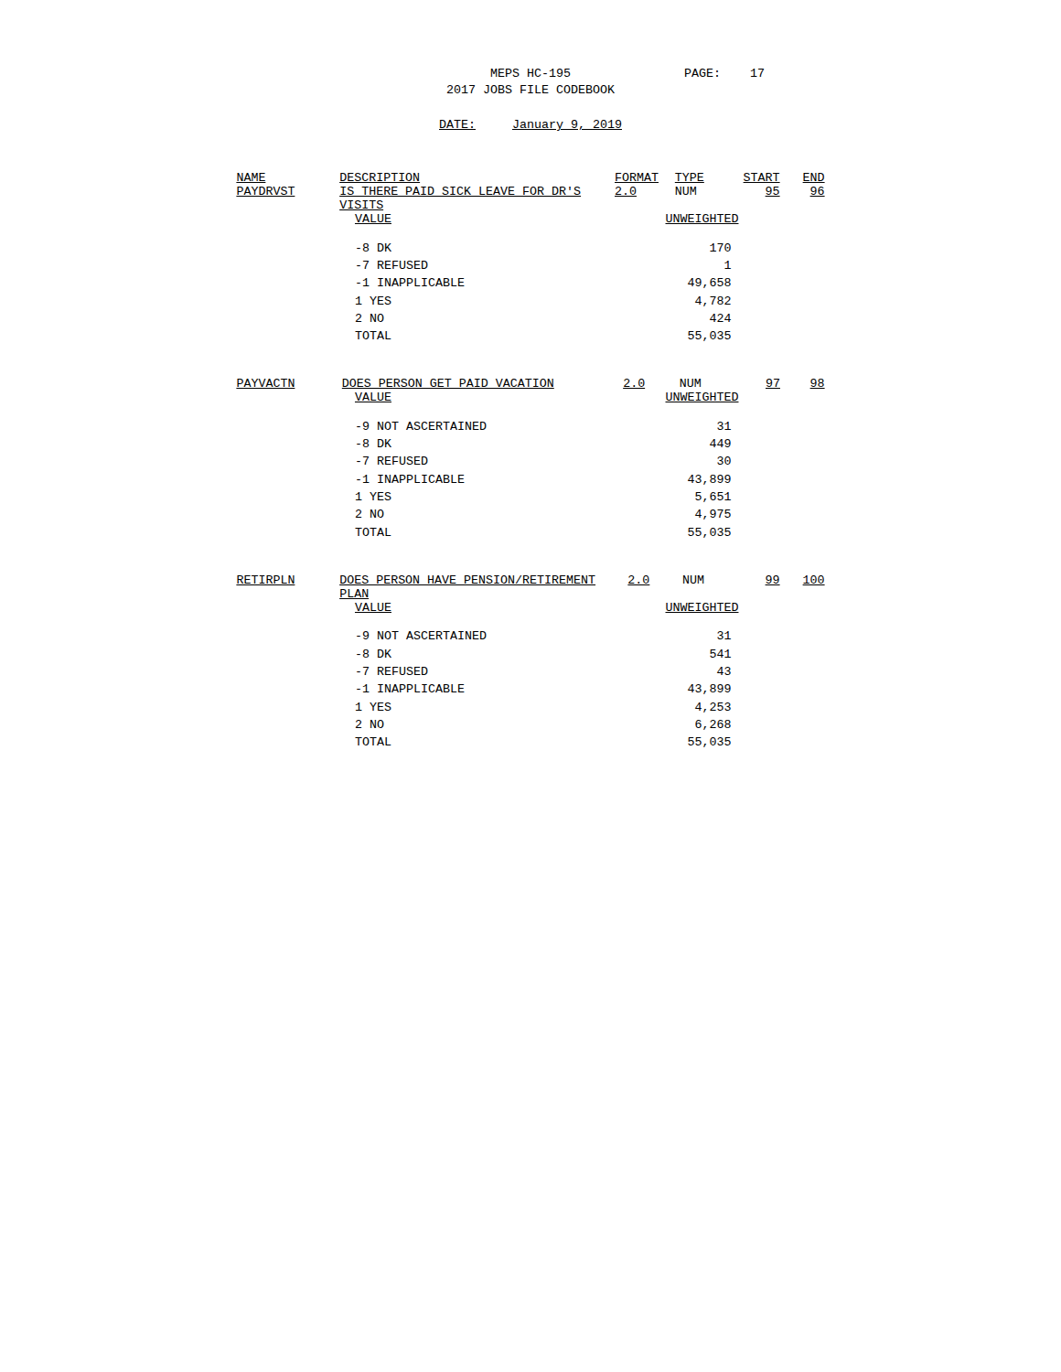MEPS HC-195
2017 JOBS FILE CODEBOOK
PAGE: 17
DATE: January 9, 2019
| NAME | DESCRIPTION | FORMAT | TYPE | START | END |
| PAYDRVST | IS THERE PAID SICK LEAVE FOR DR'S VISITS | 2.0 | NUM | 95 | 96 |
VALUE
UNWEIGHTED
-8 DK
170
-7 REFUSED
1
-1 INAPPLICABLE
49,658
1 YES
4,782
2 NO
424
TOTAL
55,035
| PAYVACTN | DOES PERSON GET PAID VACATION | 2.0 | NUM | 97 | 98 |
VALUE
UNWEIGHTED
-9 NOT ASCERTAINED
31
-8 DK
449
-7 REFUSED
30
-1 INAPPLICABLE
43,899
1 YES
5,651
2 NO
4,975
TOTAL
55,035
| RETIRPLN | DOES PERSON HAVE PENSION/RETIREMENT PLAN | 2.0 | NUM | 99 | 100 |
VALUE
UNWEIGHTED
-9 NOT ASCERTAINED
31
-8 DK
541
-7 REFUSED
43
-1 INAPPLICABLE
43,899
1 YES
4,253
2 NO
6,268
TOTAL
55,035